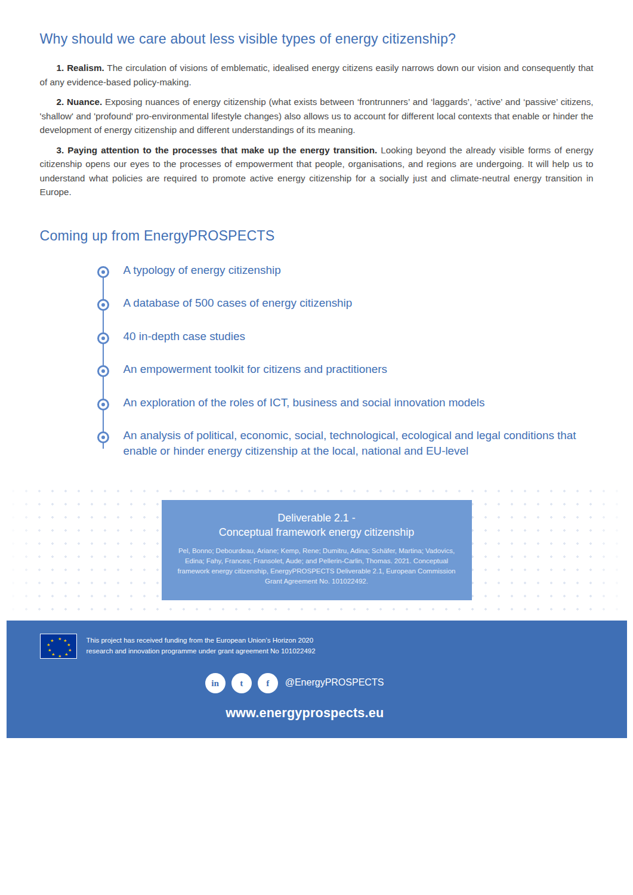Why should we care about less visible types of energy citizenship?
1. Realism. The circulation of visions of emblematic, idealised energy citizens easily narrows down our vision and consequently that of any evidence-based policy-making.
2. Nuance. Exposing nuances of energy citizenship (what exists between ‘frontrunners’ and ‘laggards’, ‘active’ and ‘passive’ citizens, 'shallow' and 'profound' pro-environmental lifestyle changes) also allows us to account for different local contexts that enable or hinder the development of energy citizenship and different understandings of its meaning.
3. Paying attention to the processes that make up the energy transition. Looking beyond the already visible forms of energy citizenship opens our eyes to the processes of empowerment that people, organisations, and regions are undergoing. It will help us to understand what policies are required to promote active energy citizenship for a socially just and climate-neutral energy transition in Europe.
Coming up from EnergyPROSPECTS
A typology of energy citizenship
A database of 500 cases of energy citizenship
40 in-depth case studies
An empowerment toolkit for citizens and practitioners
An exploration of the roles of ICT, business and social innovation models
An analysis of political, economic, social, technological, ecological and legal conditions that enable or hinder energy citizenship at the local, national and EU-level
Deliverable 2.1 -
Conceptual framework energy citizenship
Pel, Bonno; Debourdeau, Ariane; Kemp, Rene; Dumitru, Adina; Schäfer, Martina; Vadovics, Edina; Fahy, Frances; Fransolet, Aude; and Pellerin-Carlin, Thomas. 2021. Conceptual framework energy citizenship, EnergyPROSPECTS Deliverable 2.1, European Commission Grant Agreement No. 101022492.
★ ★ ★ ★ ★ ★ ★ ★ ★ ★
This project has received funding from the European Union’s Horizon 2020
research and innovation programme under grant agreement No 101022492
in t f
@EnergyPROSPECTS
www.energyprospects.eu